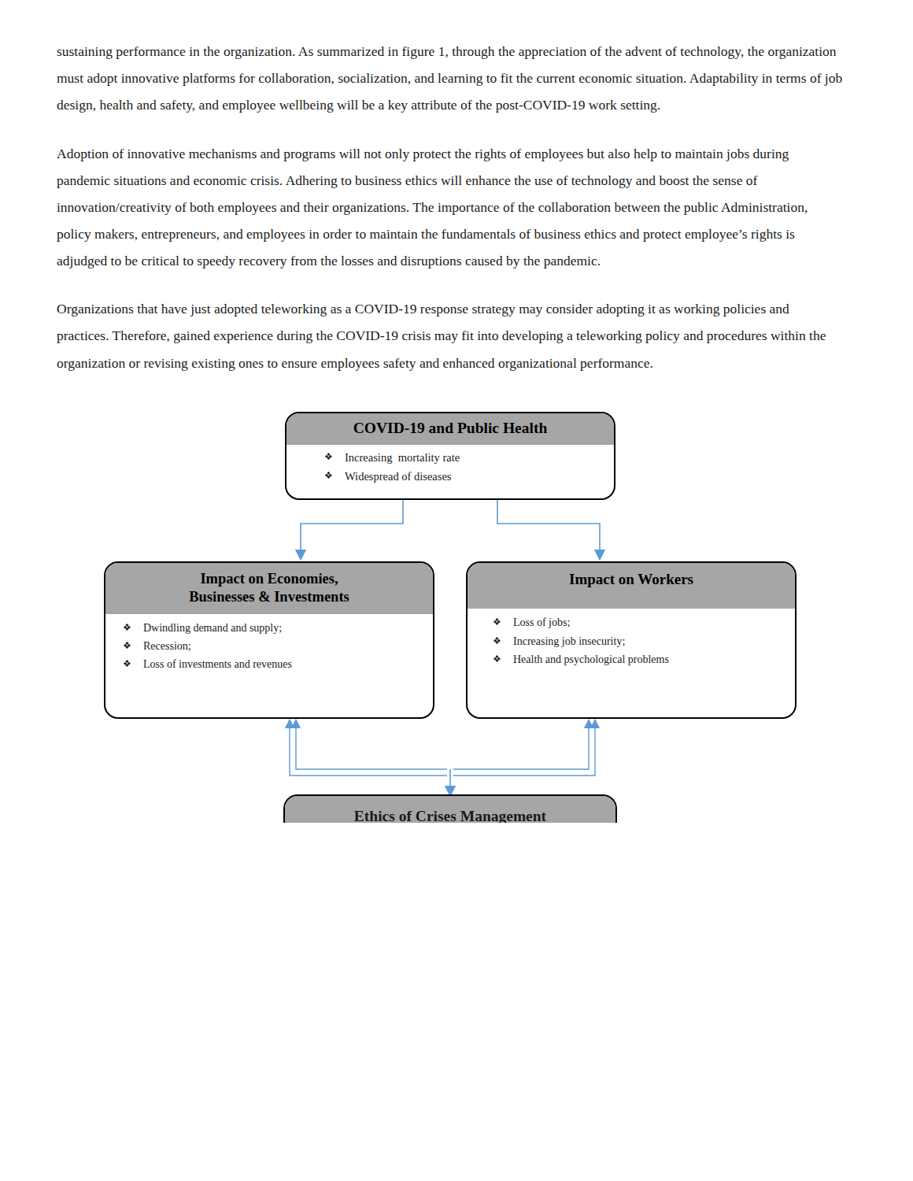sustaining performance in the organization. As summarized in figure 1, through the appreciation of the advent of technology, the organization must adopt innovative platforms for collaboration, socialization, and learning to fit the current economic situation. Adaptability in terms of job design, health and safety, and employee wellbeing will be a key attribute of the post-COVID-19 work setting.
Adoption of innovative mechanisms and programs will not only protect the rights of employees but also help to maintain jobs during pandemic situations and economic crisis. Adhering to business ethics will enhance the use of technology and boost the sense of innovation/creativity of both employees and their organizations. The importance of the collaboration between the public Administration, policy makers, entrepreneurs, and employees in order to maintain the fundamentals of business ethics and protect employee’s rights is adjudged to be critical to speedy recovery from the losses and disruptions caused by the pandemic.
Organizations that have just adopted teleworking as a COVID-19 response strategy may consider adopting it as working policies and practices. Therefore, gained experience during the COVID-19 crisis may fit into developing a teleworking policy and procedures within the organization or revising existing ones to ensure employees safety and enhanced organizational performance.
COVID-19 and Public Health
Increasing mortality rate
Widespread of diseases
Impact on Economies,
Businesses & Investments
Dwindling demand and supply;
Recession;
Loss of investments and revenues
Impact on Workers
Loss of jobs;
Increasing job insecurity;
Health and psychological problems
Ethics of Crises Management